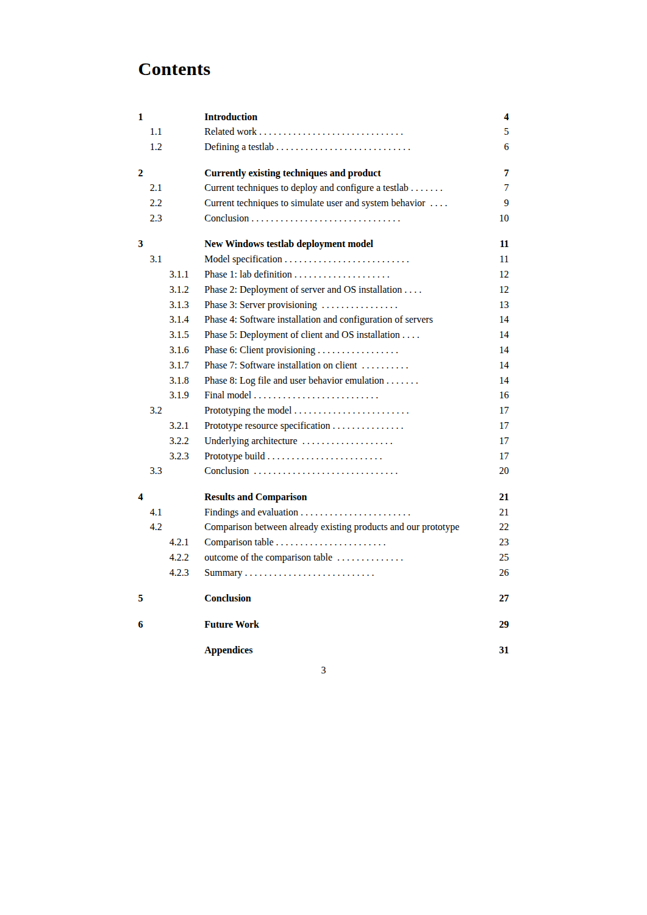Contents
| 1 | Introduction | 4 |
| 1.1 | Related work . . . . . . . . . . . . . . . . . . . . . . . . . . . . . . | 5 |
| 1.2 | Defining a testlab . . . . . . . . . . . . . . . . . . . . . . . . . . . . | 6 |
| 2 | Currently existing techniques and product | 7 |
| 2.1 | Current techniques to deploy and configure a testlab . . . . . . . | 7 |
| 2.2 | Current techniques to simulate user and system behavior . . . . | 9 |
| 2.3 | Conclusion . . . . . . . . . . . . . . . . . . . . . . . . . . . . . . . | 10 |
| 3 | New Windows testlab deployment model | 11 |
| 3.1 | Model specification . . . . . . . . . . . . . . . . . . . . . . . . . . | 11 |
| 3.1.1 | Phase 1: lab definition . . . . . . . . . . . . . . . . . . . . | 12 |
| 3.1.2 | Phase 2: Deployment of server and OS installation . . . . | 12 |
| 3.1.3 | Phase 3: Server provisioning . . . . . . . . . . . . . . . . | 13 |
| 3.1.4 | Phase 4: Software installation and configuration of servers | 14 |
| 3.1.5 | Phase 5: Deployment of client and OS installation . . . . | 14 |
| 3.1.6 | Phase 6: Client provisioning . . . . . . . . . . . . . . . . . | 14 |
| 3.1.7 | Phase 7: Software installation on client . . . . . . . . . . | 14 |
| 3.1.8 | Phase 8: Log file and user behavior emulation . . . . . . . | 14 |
| 3.1.9 | Final model . . . . . . . . . . . . . . . . . . . . . . . . . . | 16 |
| 3.2 | Prototyping the model . . . . . . . . . . . . . . . . . . . . . . . . | 17 |
| 3.2.1 | Prototype resource specification . . . . . . . . . . . . . . . | 17 |
| 3.2.2 | Underlying architecture . . . . . . . . . . . . . . . . . . . | 17 |
| 3.2.3 | Prototype build . . . . . . . . . . . . . . . . . . . . . . . . | 17 |
| 3.3 | Conclusion . . . . . . . . . . . . . . . . . . . . . . . . . . . . . . | 20 |
| 4 | Results and Comparison | 21 |
| 4.1 | Findings and evaluation . . . . . . . . . . . . . . . . . . . . . . . | 21 |
| 4.2 | Comparison between already existing products and our prototype | 22 |
| 4.2.1 | Comparison table . . . . . . . . . . . . . . . . . . . . . . . | 23 |
| 4.2.2 | outcome of the comparison table . . . . . . . . . . . . . . | 25 |
| 4.2.3 | Summary . . . . . . . . . . . . . . . . . . . . . . . . . . . | 26 |
| 5 | Conclusion | 27 |
| 6 | Future Work | 29 |
| | Appendices | 31 |
3